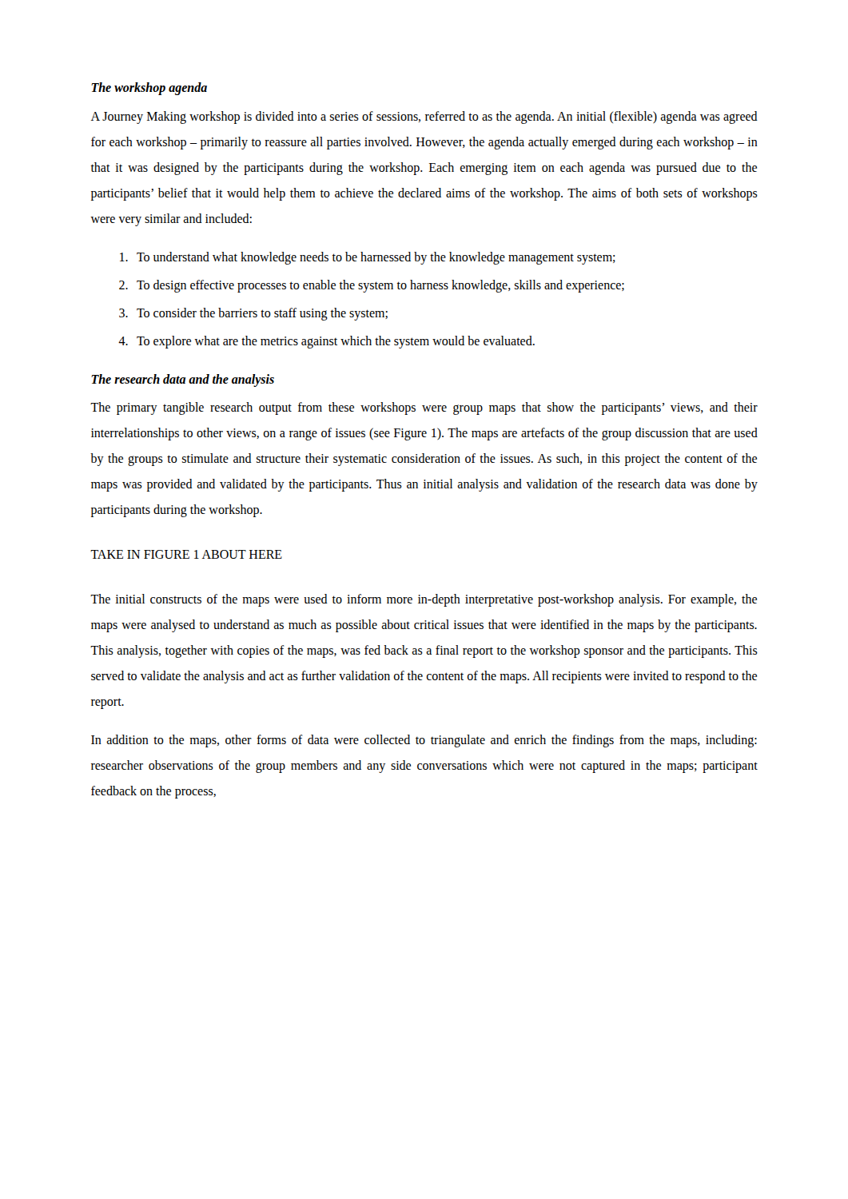The workshop agenda
A Journey Making workshop is divided into a series of sessions, referred to as the agenda. An initial (flexible) agenda was agreed for each workshop – primarily to reassure all parties involved. However, the agenda actually emerged during each workshop – in that it was designed by the participants during the workshop. Each emerging item on each agenda was pursued due to the participants’ belief that it would help them to achieve the declared aims of the workshop. The aims of both sets of workshops were very similar and included:
To understand what knowledge needs to be harnessed by the knowledge management system;
To design effective processes to enable the system to harness knowledge, skills and experience;
To consider the barriers to staff using the system;
To explore what are the metrics against which the system would be evaluated.
The research data and the analysis
The primary tangible research output from these workshops were group maps that show the participants’ views, and their interrelationships to other views, on a range of issues (see Figure 1). The maps are artefacts of the group discussion that are used by the groups to stimulate and structure their systematic consideration of the issues. As such, in this project the content of the maps was provided and validated by the participants. Thus an initial analysis and validation of the research data was done by participants during the workshop.
TAKE IN FIGURE 1 ABOUT HERE
The initial constructs of the maps were used to inform more in-depth interpretative post-workshop analysis. For example, the maps were analysed to understand as much as possible about critical issues that were identified in the maps by the participants. This analysis, together with copies of the maps, was fed back as a final report to the workshop sponsor and the participants. This served to validate the analysis and act as further validation of the content of the maps. All recipients were invited to respond to the report.
In addition to the maps, other forms of data were collected to triangulate and enrich the findings from the maps, including: researcher observations of the group members and any side conversations which were not captured in the maps; participant feedback on the process,